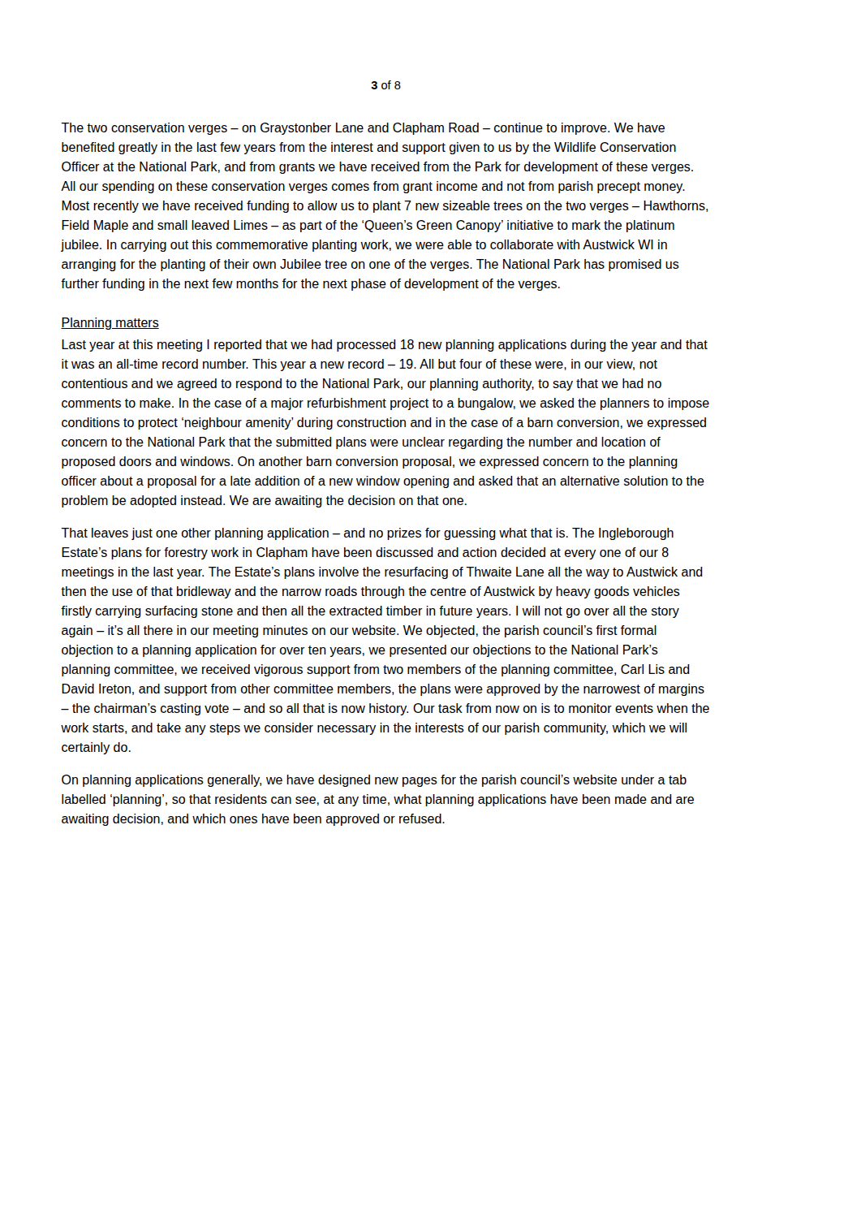3 of 8
The two conservation verges – on Graystonber Lane and Clapham Road – continue to improve. We have benefited greatly in the last few years from the interest and support given to us by the Wildlife Conservation Officer at the National Park, and from grants we have received from the Park for development of these verges. All our spending on these conservation verges comes from grant income and not from parish precept money. Most recently we have received funding to allow us to plant 7 new sizeable trees on the two verges – Hawthorns, Field Maple and small leaved Limes – as part of the ‘Queen’s Green Canopy’ initiative to mark the platinum jubilee. In carrying out this commemorative planting work, we were able to collaborate with Austwick WI in arranging for the planting of their own Jubilee tree on one of the verges. The National Park has promised us further funding in the next few months for the next phase of development of the verges.
Planning matters
Last year at this meeting I reported that we had processed 18 new planning applications during the year and that it was an all-time record number. This year a new record – 19. All but four of these were, in our view, not contentious and we agreed to respond to the National Park, our planning authority, to say that we had no comments to make. In the case of a major refurbishment project to a bungalow, we asked the planners to impose conditions to protect ‘neighbour amenity’ during construction and in the case of a barn conversion, we expressed concern to the National Park that the submitted plans were unclear regarding the number and location of proposed doors and windows. On another barn conversion proposal, we expressed concern to the planning officer about a proposal for a late addition of a new window opening and asked that an alternative solution to the problem be adopted instead. We are awaiting the decision on that one.
That leaves just one other planning application – and no prizes for guessing what that is. The Ingleborough Estate’s plans for forestry work in Clapham have been discussed and action decided at every one of our 8 meetings in the last year. The Estate’s plans involve the resurfacing of Thwaite Lane all the way to Austwick and then the use of that bridleway and the narrow roads through the centre of Austwick by heavy goods vehicles firstly carrying surfacing stone and then all the extracted timber in future years. I will not go over all the story again – it’s all there in our meeting minutes on our website. We objected, the parish council’s first formal objection to a planning application for over ten years, we presented our objections to the National Park’s planning committee, we received vigorous support from two members of the planning committee, Carl Lis and David Ireton, and support from other committee members, the plans were approved by the narrowest of margins – the chairman’s casting vote – and so all that is now history. Our task from now on is to monitor events when the work starts, and take any steps we consider necessary in the interests of our parish community, which we will certainly do.
On planning applications generally, we have designed new pages for the parish council’s website under a tab labelled ‘planning’, so that residents can see, at any time, what planning applications have been made and are awaiting decision, and which ones have been approved or refused.